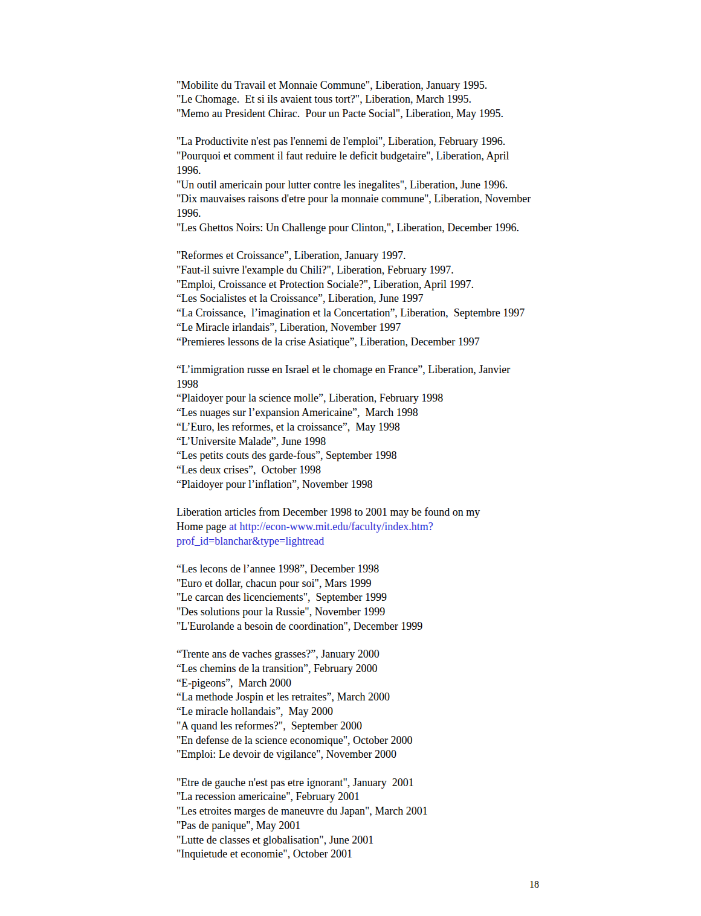"Mobilite du Travail et Monnaie Commune", Liberation, January 1995.
"Le Chomage. Et si ils avaient tous tort?", Liberation, March 1995.
"Memo au President Chirac. Pour un Pacte Social", Liberation, May 1995.
"La Productivite n'est pas l'ennemi de l'emploi", Liberation, February 1996.
"Pourquoi et comment il faut reduire le deficit budgetaire", Liberation, April 1996.
"Un outil americain pour lutter contre les inegalites", Liberation, June 1996.
"Dix mauvaises raisons d'etre pour la monnaie commune", Liberation, November 1996.
"Les Ghettos Noirs: Un Challenge pour Clinton,", Liberation, December 1996.
"Reformes et Croissance", Liberation, January 1997.
"Faut-il suivre l'example du Chili?", Liberation, February 1997.
"Emploi, Croissance et Protection Sociale?", Liberation, April 1997.
“Les Socialistes et la Croissance”, Liberation, June 1997
“La Croissance, l’imagination et la Concertation”, Liberation, Septembre 1997
“Le Miracle irlandais”, Liberation, November 1997
“Premieres lessons de la crise Asiatique”, Liberation, December 1997
“L’immigration russe en Israel et le chomage en France”, Liberation, Janvier 1998
“Plaidoyer pour la science molle”, Liberation, February 1998
“Les nuages sur l’expansion Americaine”, March 1998
“L’Euro, les reformes, et la croissance”, May 1998
“L’Universite Malade”, June 1998
“Les petits couts des garde-fous”, September 1998
“Les deux crises”, October 1998
“Plaidoyer pour l’inflation”, November 1998
Liberation articles from December 1998 to 2001 may be found on my
Home page at http://econ-www.mit.edu/faculty/index.htm?prof_id=blanchar&type=lightread
“Les lecons de l’annee 1998”, December 1998
"Euro et dollar, chacun pour soi", Mars 1999
"Le carcan des licenciements", September 1999
"Des solutions pour la Russie", November 1999
"L'Eurolande a besoin de coordination", December 1999
“Trente ans de vaches grasses?”, January 2000
“Les chemins de la transition”, February 2000
“E-pigeons”, March 2000
“La methode Jospin et les retraites”, March 2000
“Le miracle hollandais”, May 2000
"A quand les reformes?", September 2000
"En defense de la science economique", October 2000
"Emploi: Le devoir de vigilance", November 2000
"Etre de gauche n'est pas etre ignorant", January 2001
"La recession americaine", February 2001
"Les etroites marges de maneuvre du Japan", March 2001
"Pas de panique", May 2001
"Lutte de classes et globalisation", June 2001
"Inquietude et economie", October 2001
18